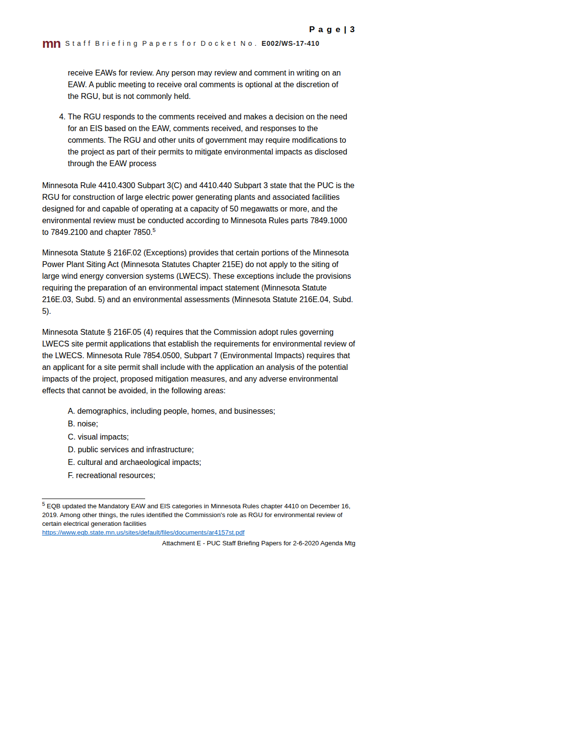P a g e | 3
mn S t a f f B r i e f i n g P a p e r s f o r D o c k e t N o . E002/WS-17-410
receive EAWs for review. Any person may review and comment in writing on an EAW. A public meeting to receive oral comments is optional at the discretion of the RGU, but is not commonly held.
The RGU responds to the comments received and makes a decision on the need for an EIS based on the EAW, comments received, and responses to the comments. The RGU and other units of government may require modifications to the project as part of their permits to mitigate environmental impacts as disclosed through the EAW process
Minnesota Rule 4410.4300 Subpart 3(C) and 4410.440 Subpart 3 state that the PUC is the RGU for construction of large electric power generating plants and associated facilities designed for and capable of operating at a capacity of 50 megawatts or more, and the environmental review must be conducted according to Minnesota Rules parts 7849.1000 to 7849.2100 and chapter 7850.5
Minnesota Statute § 216F.02 (Exceptions) provides that certain portions of the Minnesota Power Plant Siting Act (Minnesota Statutes Chapter 215E) do not apply to the siting of large wind energy conversion systems (LWECS). These exceptions include the provisions requiring the preparation of an environmental impact statement (Minnesota Statute 216E.03, Subd. 5) and an environmental assessments (Minnesota Statute 216E.04, Subd. 5).
Minnesota Statute § 216F.05 (4) requires that the Commission adopt rules governing LWECS site permit applications that establish the requirements for environmental review of the LWECS. Minnesota Rule 7854.0500, Subpart 7 (Environmental Impacts) requires that an applicant for a site permit shall include with the application an analysis of the potential impacts of the project, proposed mitigation measures, and any adverse environmental effects that cannot be avoided, in the following areas:
A. demographics, including people, homes, and businesses;
B. noise;
C. visual impacts;
D. public services and infrastructure;
E. cultural and archaeological impacts;
F. recreational resources;
5 EQB updated the Mandatory EAW and EIS categories in Minnesota Rules chapter 4410 on December 16, 2019. Among other things, the rules identified the Commission's role as RGU for environmental review of certain electrical generation facilities
https://www.eqb.state.mn.us/sites/default/files/documents/ar4157st.pdf
Attachment E - PUC Staff Briefing Papers for 2-6-2020 Agenda Mtg